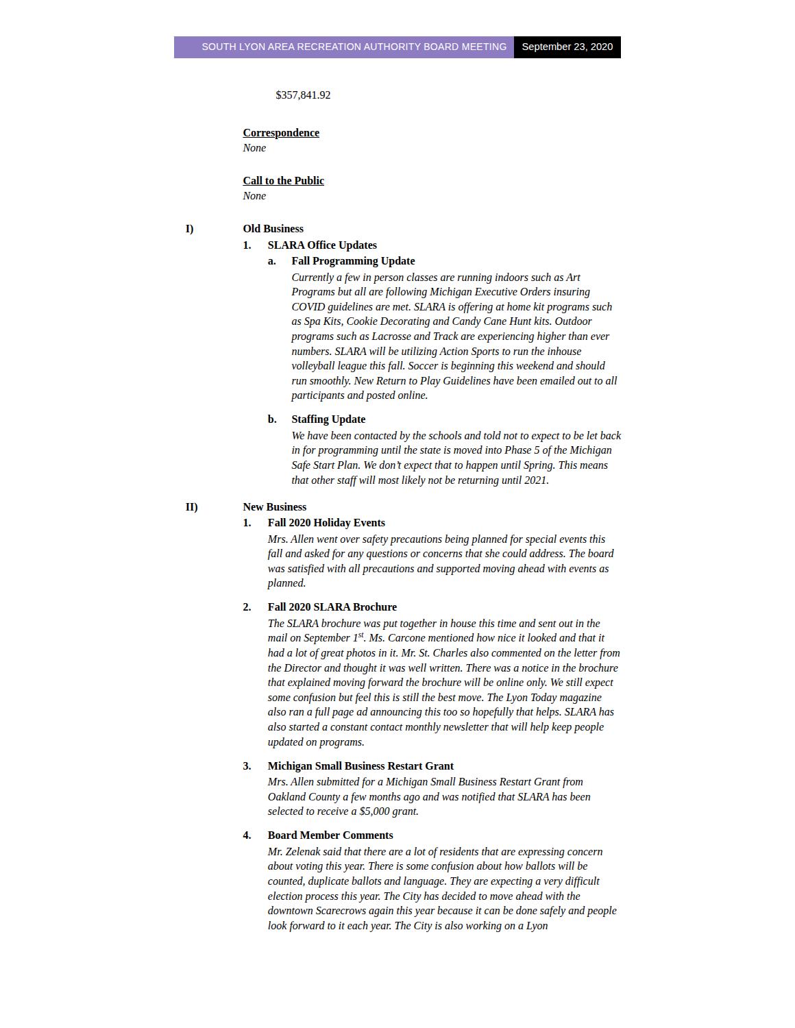SOUTH LYON AREA RECREATION AUTHORITY BOARD MEETING
September 23, 2020
$357,841.92
Correspondence
None
Call to the Public
None
I) Old Business
1. SLARA Office Updates
a. Fall Programming Update
Currently a few in person classes are running indoors such as Art Programs but all are following Michigan Executive Orders insuring COVID guidelines are met. SLARA is offering at home kit programs such as Spa Kits, Cookie Decorating and Candy Cane Hunt kits. Outdoor programs such as Lacrosse and Track are experiencing higher than ever numbers. SLARA will be utilizing Action Sports to run the inhouse volleyball league this fall. Soccer is beginning this weekend and should run smoothly. New Return to Play Guidelines have been emailed out to all participants and posted online.
b. Staffing Update
We have been contacted by the schools and told not to expect to be let back in for programming until the state is moved into Phase 5 of the Michigan Safe Start Plan. We don’t expect that to happen until Spring. This means that other staff will most likely not be returning until 2021.
II) New Business
1. Fall 2020 Holiday Events
Mrs. Allen went over safety precautions being planned for special events this fall and asked for any questions or concerns that she could address. The board was satisfied with all precautions and supported moving ahead with events as planned.
2. Fall 2020 SLARA Brochure
The SLARA brochure was put together in house this time and sent out in the mail on September 1st. Ms. Carcone mentioned how nice it looked and that it had a lot of great photos in it. Mr. St. Charles also commented on the letter from the Director and thought it was well written. There was a notice in the brochure that explained moving forward the brochure will be online only. We still expect some confusion but feel this is still the best move. The Lyon Today magazine also ran a full page ad announcing this too so hopefully that helps. SLARA has also started a constant contact monthly newsletter that will help keep people updated on programs.
3. Michigan Small Business Restart Grant
Mrs. Allen submitted for a Michigan Small Business Restart Grant from Oakland County a few months ago and was notified that SLARA has been selected to receive a $5,000 grant.
4. Board Member Comments
Mr. Zelenak said that there are a lot of residents that are expressing concern about voting this year. There is some confusion about how ballots will be counted, duplicate ballots and language. They are expecting a very difficult election process this year. The City has decided to move ahead with the downtown Scarecrows again this year because it can be done safely and people look forward to it each year. The City is also working on a Lyon